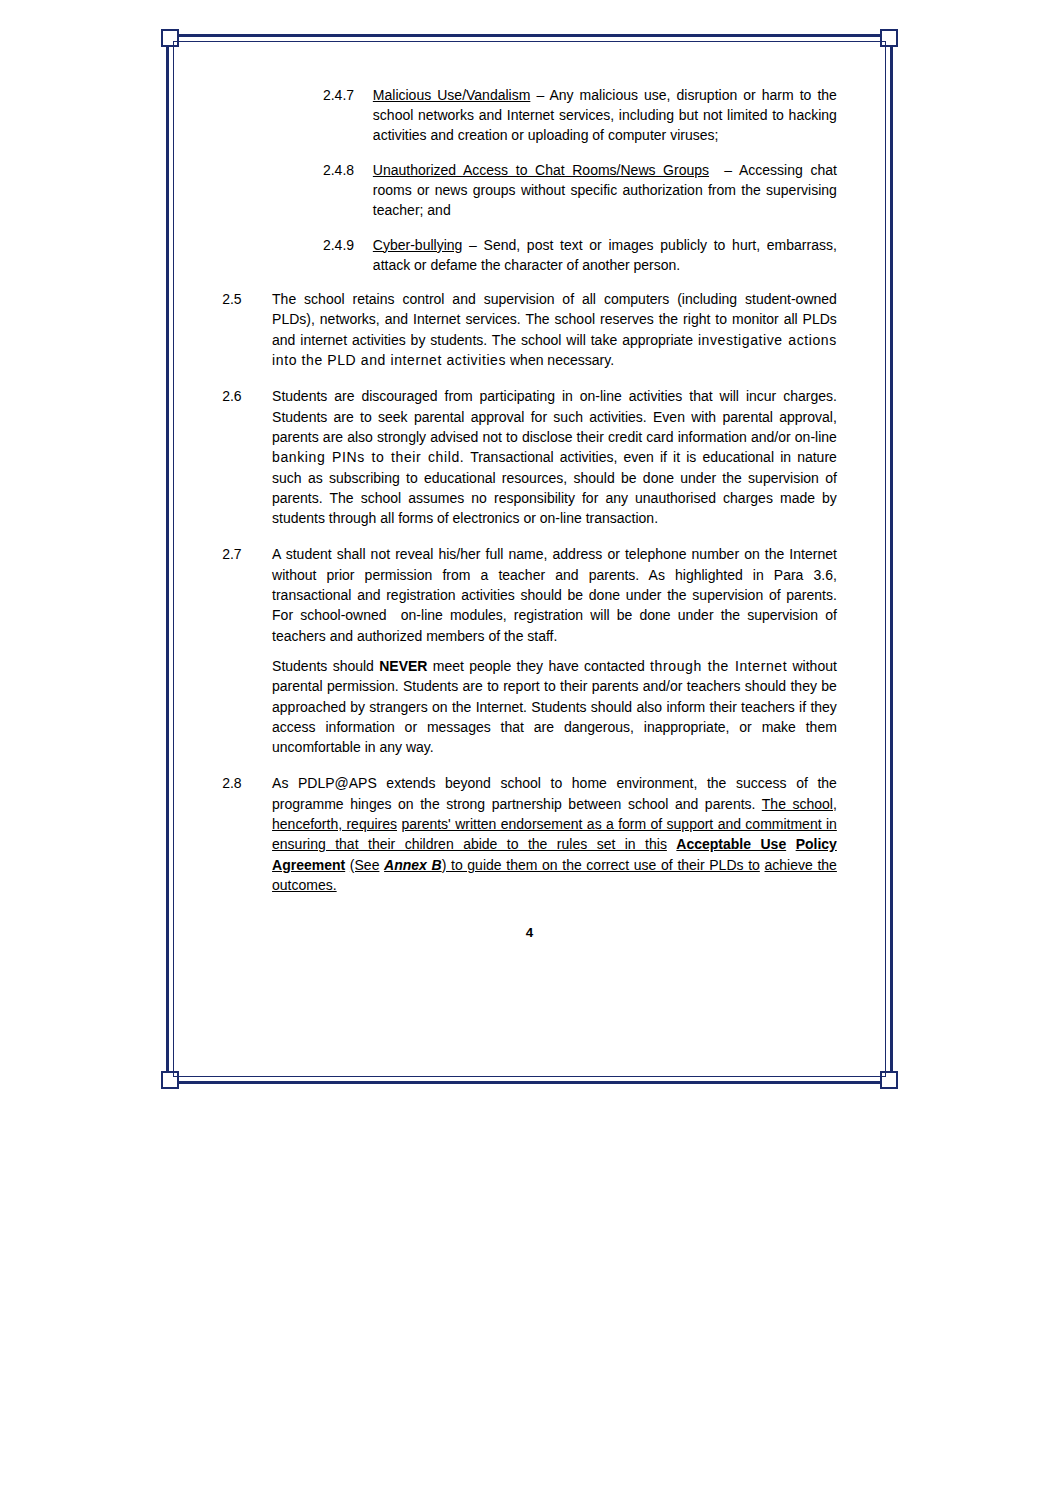2.4.7
Malicious Use/Vandalism – Any malicious use, disruption or harm to the school networks and Internet services, including but not limited to hacking activities and creation or uploading of computer viruses;
2.4.8
Unauthorized Access to Chat Rooms/News Groups – Accessing chat rooms or news groups without specific authorization from the supervising teacher; and
2.4.9
Cyber-bullying – Send, post text or images publicly to hurt, embarrass, attack or defame the character of another person.
2.5
The school retains control and supervision of all computers (including student-owned PLDs), networks, and Internet services. The school reserves the right to monitor all PLDs and internet activities by students. The school will take appropriate investigative actions into the PLD and internet activities when necessary.
2.6
Students are discouraged from participating in on-line activities that will incur charges. Students are to seek parental approval for such activities. Even with parental approval, parents are also strongly advised not to disclose their credit card information and/or on-line banking PINs to their child. Transactional activities, even if it is educational in nature such as subscribing to educational resources, should be done under the supervision of parents. The school assumes no responsibility for any unauthorised charges made by students through all forms of electronics or on-line transaction.
2.7
A student shall not reveal his/her full name, address or telephone number on the Internet without prior permission from a teacher and parents. As highlighted in Para 3.6, transactional and registration activities should be done under the supervision of parents. For school-owned on-line modules, registration will be done under the supervision of teachers and authorized members of the staff.
Students should NEVER meet people they have contacted through the Internet without parental permission. Students are to report to their parents and/or teachers should they be approached by strangers on the Internet. Students should also inform their teachers if they access information or messages that are dangerous, inappropriate, or make them uncomfortable in any way.
2.8
As PDLP@APS extends beyond school to home environment, the success of the programme hinges on the strong partnership between school and parents. The school, henceforth, requires parents' written endorsement as a form of support and commitment in ensuring that their children abide to the rules set in this Acceptable Use Policy Agreement (See Annex B) to guide them on the correct use of their PLDs to achieve the outcomes.
4